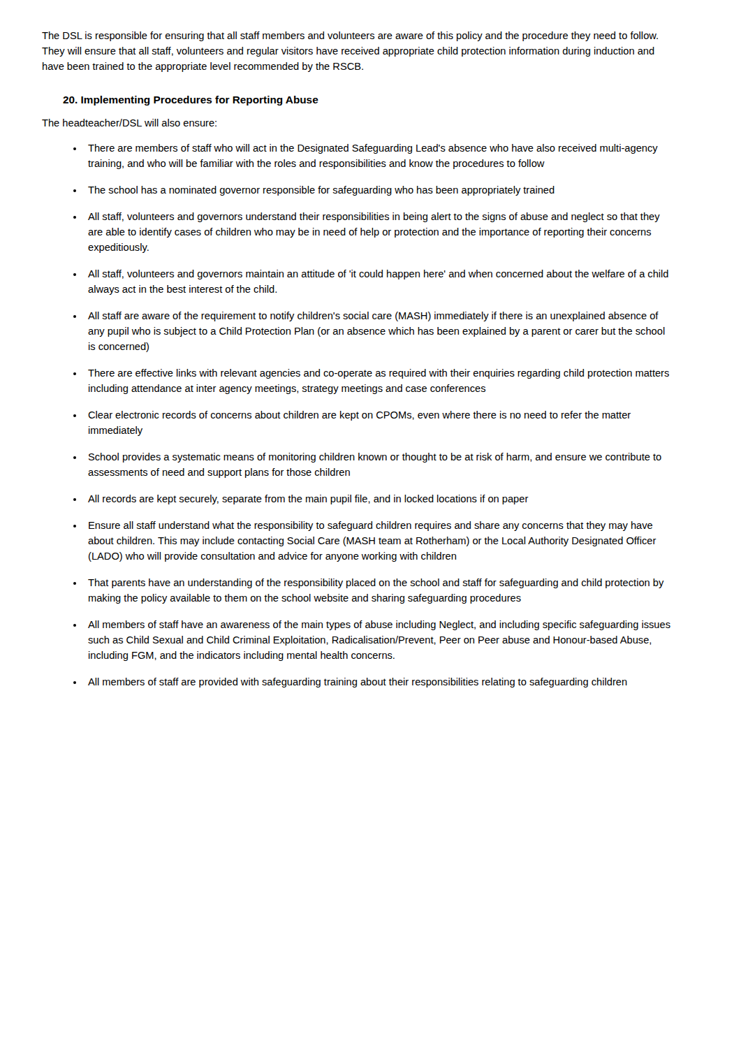The DSL is responsible for ensuring that all staff members and volunteers are aware of this policy and the procedure they need to follow. They will ensure that all staff, volunteers and regular visitors have received appropriate child protection information during induction and have been trained to the appropriate level recommended by the RSCB.
20. Implementing Procedures for Reporting Abuse
The headteacher/DSL will also ensure:
There are members of staff who will act in the Designated Safeguarding Lead's absence who have also received multi-agency training, and who will be familiar with the roles and responsibilities and know the procedures to follow
The school has a nominated governor responsible for safeguarding who has been appropriately trained
All staff, volunteers and governors understand their responsibilities in being alert to the signs of abuse and neglect so that they are able to identify cases of children who may be in need of help or protection and the importance of reporting their concerns expeditiously.
All staff, volunteers and governors maintain an attitude of 'it could happen here' and when concerned about the welfare of a child always act in the best interest of the child.
All staff are aware of the requirement to notify children's social care (MASH) immediately if there is an unexplained absence of any pupil who is subject to a Child Protection Plan (or an absence which has been explained by a parent or carer but the school is concerned)
There are effective links with relevant agencies and co-operate as required with their enquiries regarding child protection matters including attendance at inter agency meetings, strategy meetings and case conferences
Clear electronic records of concerns about children are kept on CPOMs, even where there is no need to refer the matter immediately
School provides a systematic means of monitoring children known or thought to be at risk of harm, and ensure we contribute to assessments of need and support plans for those children
All records are kept securely, separate from the main pupil file, and in locked locations if on paper
Ensure all staff understand what the responsibility to safeguard children requires and share any concerns that they may have about children. This may include contacting Social Care (MASH team at Rotherham) or the Local Authority Designated Officer (LADO) who will provide consultation and advice for anyone working with children
That parents have an understanding of the responsibility placed on the school and staff for safeguarding and child protection by making the policy available to them on the school website and sharing safeguarding procedures
All members of staff have an awareness of the main types of abuse including Neglect, and including specific safeguarding issues such as Child Sexual and Child Criminal Exploitation, Radicalisation/Prevent, Peer on Peer abuse and Honour-based Abuse, including FGM, and the indicators including mental health concerns.
All members of staff are provided with safeguarding training about their responsibilities relating to safeguarding children